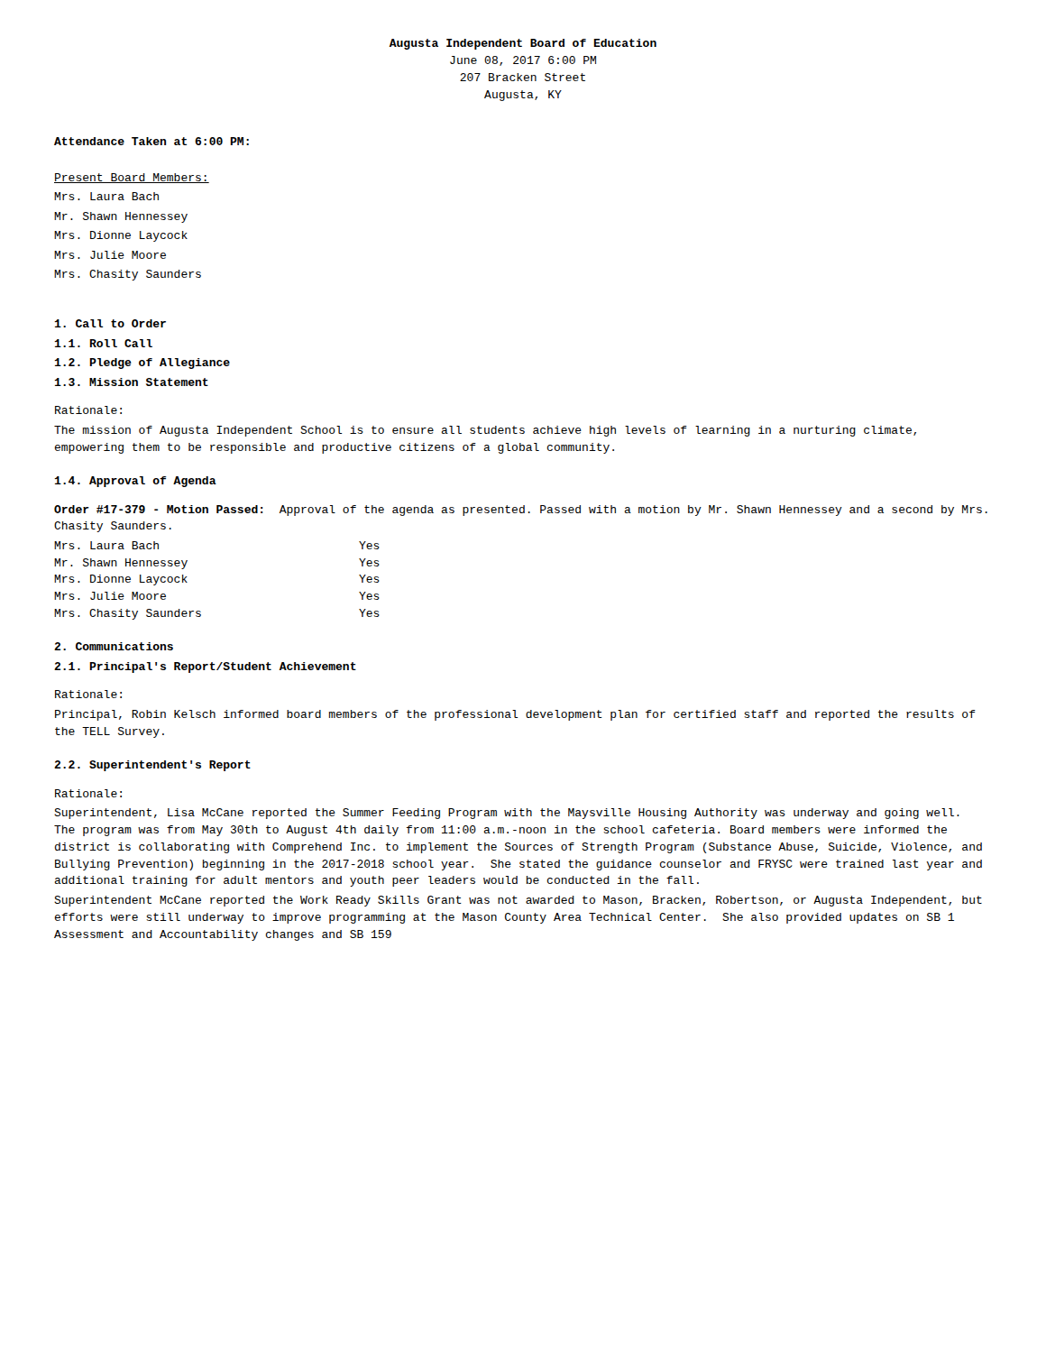Augusta Independent Board of Education
June 08, 2017 6:00 PM
207 Bracken Street
Augusta, KY
Attendance Taken at 6:00 PM:
Present Board Members:
Mrs. Laura Bach
Mr. Shawn Hennessey
Mrs. Dionne Laycock
Mrs. Julie Moore
Mrs. Chasity Saunders
1. Call to Order
1.1. Roll Call
1.2. Pledge of Allegiance
1.3. Mission Statement
Rationale:
The mission of Augusta Independent School is to ensure all students achieve high levels of learning in a nurturing climate, empowering them to be responsible and productive citizens of a global community.
1.4. Approval of Agenda
Order #17-379 - Motion Passed: Approval of the agenda as presented. Passed with a motion by Mr. Shawn Hennessey and a second by Mrs. Chasity Saunders.
| Mrs. Laura Bach | Yes |
| Mr. Shawn Hennessey | Yes |
| Mrs. Dionne Laycock | Yes |
| Mrs. Julie Moore | Yes |
| Mrs. Chasity Saunders | Yes |
2. Communications
2.1. Principal's Report/Student Achievement
Rationale:
Principal, Robin Kelsch informed board members of the professional development plan for certified staff and reported the results of the TELL Survey.
2.2. Superintendent's Report
Rationale:
Superintendent, Lisa McCane reported the Summer Feeding Program with the Maysville Housing Authority was underway and going well. The program was from May 30th to August 4th daily from 11:00 a.m.-noon in the school cafeteria. Board members were informed the district is collaborating with Comprehend Inc. to implement the Sources of Strength Program (Substance Abuse, Suicide, Violence, and Bullying Prevention) beginning in the 2017-2018 school year. She stated the guidance counselor and FRYSC were trained last year and additional training for adult mentors and youth peer leaders would be conducted in the fall.
Superintendent McCane reported the Work Ready Skills Grant was not awarded to Mason, Bracken, Robertson, or Augusta Independent, but efforts were still underway to improve programming at the Mason County Area Technical Center. She also provided updates on SB 1 Assessment and Accountability changes and SB 159